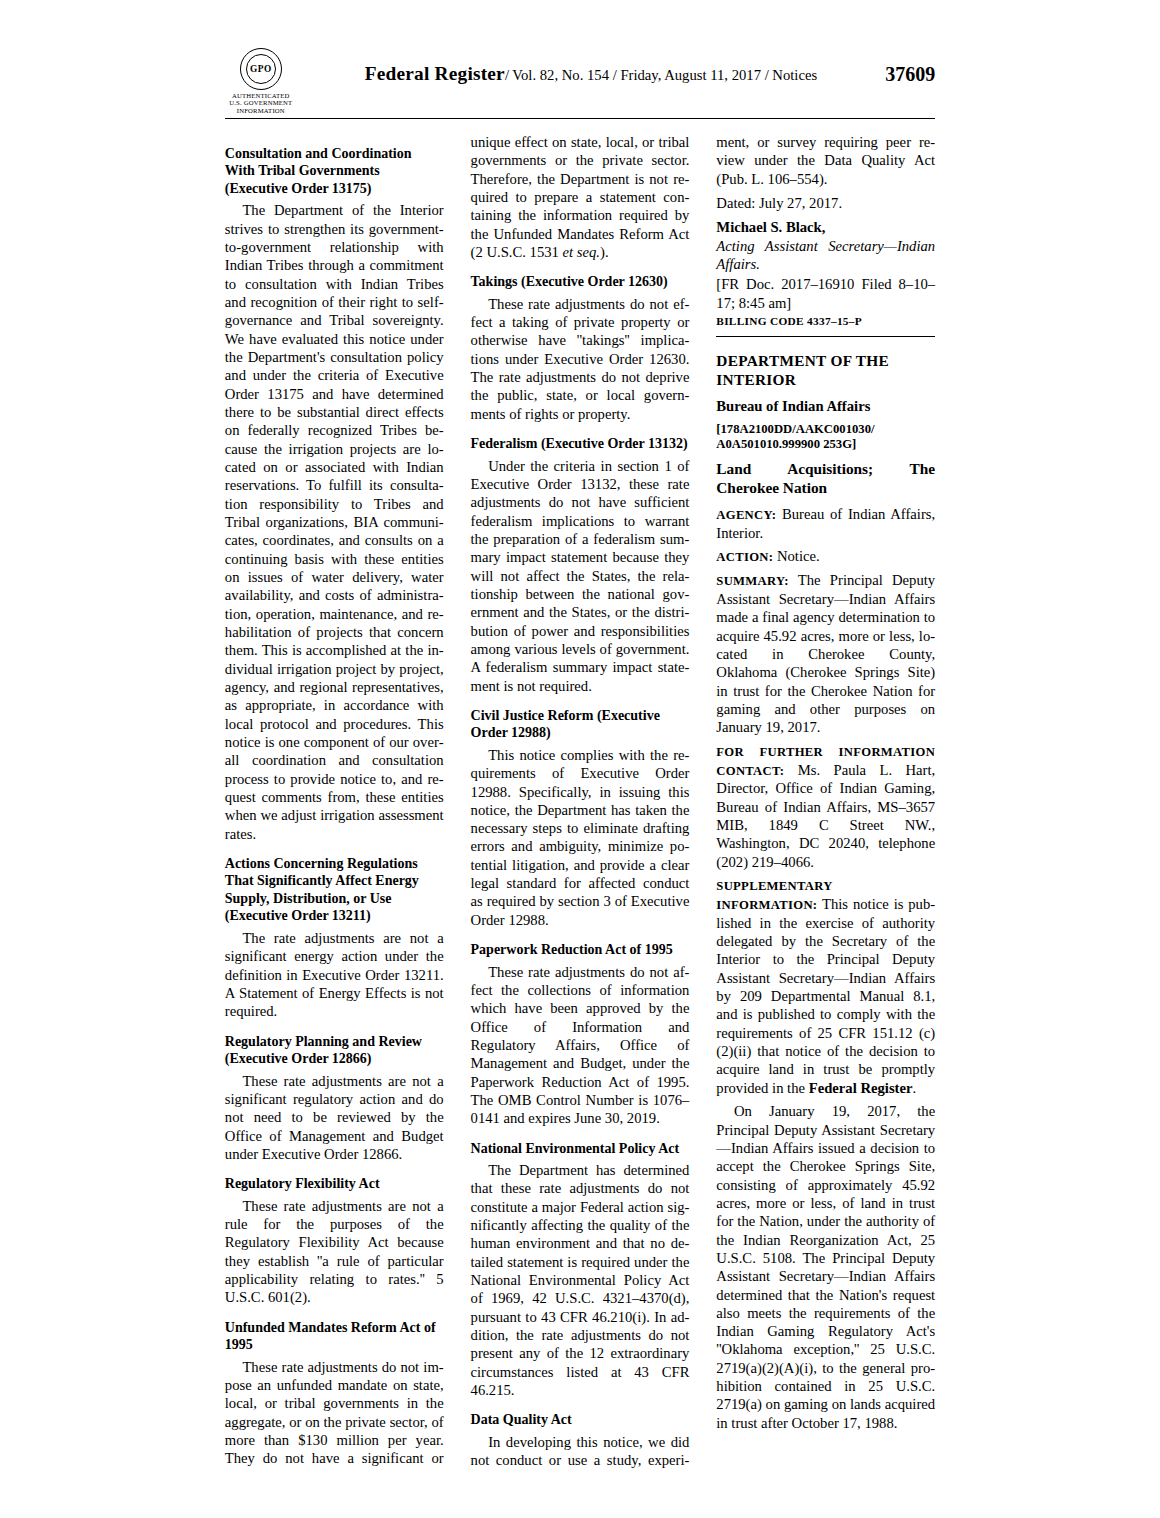Authenticated
U.S. Government
Information
Federal Register/ Vol. 82, No. 154 / Friday, August 11, 2017 / Notices
37609
Consultation and Coordination With Tribal Governments (Executive Order 13175)
The Department of the Interior strives to strengthen its government-to-government relationship with Indian Tribes through a commitment to consultation with Indian Tribes and recognition of their right to self-governance and Tribal sovereignty. We have evaluated this notice under the Department's consultation policy and under the criteria of Executive Order 13175 and have determined there to be substantial direct effects on federally recognized Tribes because the irrigation projects are located on or associated with Indian reservations. To fulfill its consultation responsibility to Tribes and Tribal organizations, BIA communicates, coordinates, and consults on a continuing basis with these entities on issues of water delivery, water availability, and costs of administration, operation, maintenance, and rehabilitation of projects that concern them. This is accomplished at the individual irrigation project by project, agency, and regional representatives, as appropriate, in accordance with local protocol and procedures. This notice is one component of our overall coordination and consultation process to provide notice to, and request comments from, these entities when we adjust irrigation assessment rates.
Actions Concerning Regulations That Significantly Affect Energy Supply, Distribution, or Use (Executive Order 13211)
The rate adjustments are not a significant energy action under the definition in Executive Order 13211. A Statement of Energy Effects is not required.
Regulatory Planning and Review (Executive Order 12866)
These rate adjustments are not a significant regulatory action and do not need to be reviewed by the Office of Management and Budget under Executive Order 12866.
Regulatory Flexibility Act
These rate adjustments are not a rule for the purposes of the Regulatory Flexibility Act because they establish ''a rule of particular applicability relating to rates.'' 5 U.S.C. 601(2).
Unfunded Mandates Reform Act of 1995
These rate adjustments do not impose an unfunded mandate on state, local, or tribal governments in the aggregate, or on the private sector, of more than $130 million per year. They do not have a significant or unique effect on state, local, or tribal governments or the private sector. Therefore, the Department is not required to prepare a statement containing the information required by the Unfunded Mandates Reform Act (2 U.S.C. 1531 et seq.).
Takings (Executive Order 12630)
These rate adjustments do not effect a taking of private property or otherwise have ''takings'' implications under Executive Order 12630. The rate adjustments do not deprive the public, state, or local governments of rights or property.
Federalism (Executive Order 13132)
Under the criteria in section 1 of Executive Order 13132, these rate adjustments do not have sufficient federalism implications to warrant the preparation of a federalism summary impact statement because they will not affect the States, the relationship between the national government and the States, or the distribution of power and responsibilities among various levels of government. A federalism summary impact statement is not required.
Civil Justice Reform (Executive Order 12988)
This notice complies with the requirements of Executive Order 12988. Specifically, in issuing this notice, the Department has taken the necessary steps to eliminate drafting errors and ambiguity, minimize potential litigation, and provide a clear legal standard for affected conduct as required by section 3 of Executive Order 12988.
Paperwork Reduction Act of 1995
These rate adjustments do not affect the collections of information which have been approved by the Office of Information and Regulatory Affairs, Office of Management and Budget, under the Paperwork Reduction Act of 1995. The OMB Control Number is 1076–0141 and expires June 30, 2019.
National Environmental Policy Act
The Department has determined that these rate adjustments do not constitute a major Federal action significantly affecting the quality of the human environment and that no detailed statement is required under the National Environmental Policy Act of 1969, 42 U.S.C. 4321–4370(d), pursuant to 43 CFR 46.210(i). In addition, the rate adjustments do not present any of the 12 extraordinary circumstances listed at 43 CFR 46.215.
Data Quality Act
In developing this notice, we did not conduct or use a study, experiment, or survey requiring peer review under the Data Quality Act (Pub. L. 106–554).
Dated: July 27, 2017.
Michael S. Black,
Acting Assistant Secretary—Indian Affairs.
[FR Doc. 2017–16910 Filed 8–10–17; 8:45 am]
BILLING CODE 4337–15–P
DEPARTMENT OF THE INTERIOR
Bureau of Indian Affairs
[178A2100DD/AAKC001030/
A0A501010.999900 253G]
Land Acquisitions; The Cherokee Nation
AGENCY: Bureau of Indian Affairs, Interior.
ACTION: Notice.
SUMMARY: The Principal Deputy Assistant Secretary—Indian Affairs made a final agency determination to acquire 45.92 acres, more or less, located in Cherokee County, Oklahoma (Cherokee Springs Site) in trust for the Cherokee Nation for gaming and other purposes on January 19, 2017.
FOR FURTHER INFORMATION CONTACT: Ms. Paula L. Hart, Director, Office of Indian Gaming, Bureau of Indian Affairs, MS–3657 MIB, 1849 C Street NW., Washington, DC 20240, telephone (202) 219–4066.
SUPPLEMENTARY INFORMATION: This notice is published in the exercise of authority delegated by the Secretary of the Interior to the Principal Deputy Assistant Secretary—Indian Affairs by 209 Departmental Manual 8.1, and is published to comply with the requirements of 25 CFR 151.12 (c)(2)(ii) that notice of the decision to acquire land in trust be promptly provided in the Federal Register.
On January 19, 2017, the Principal Deputy Assistant Secretary—Indian Affairs issued a decision to accept the Cherokee Springs Site, consisting of approximately 45.92 acres, more or less, of land in trust for the Nation, under the authority of the Indian Reorganization Act, 25 U.S.C. 5108. The Principal Deputy Assistant Secretary—Indian Affairs determined that the Nation's request also meets the requirements of the Indian Gaming Regulatory Act's ''Oklahoma exception,'' 25 U.S.C. 2719(a)(2)(A)(i), to the general prohibition contained in 25 U.S.C. 2719(a) on gaming on lands acquired in trust after October 17, 1988.